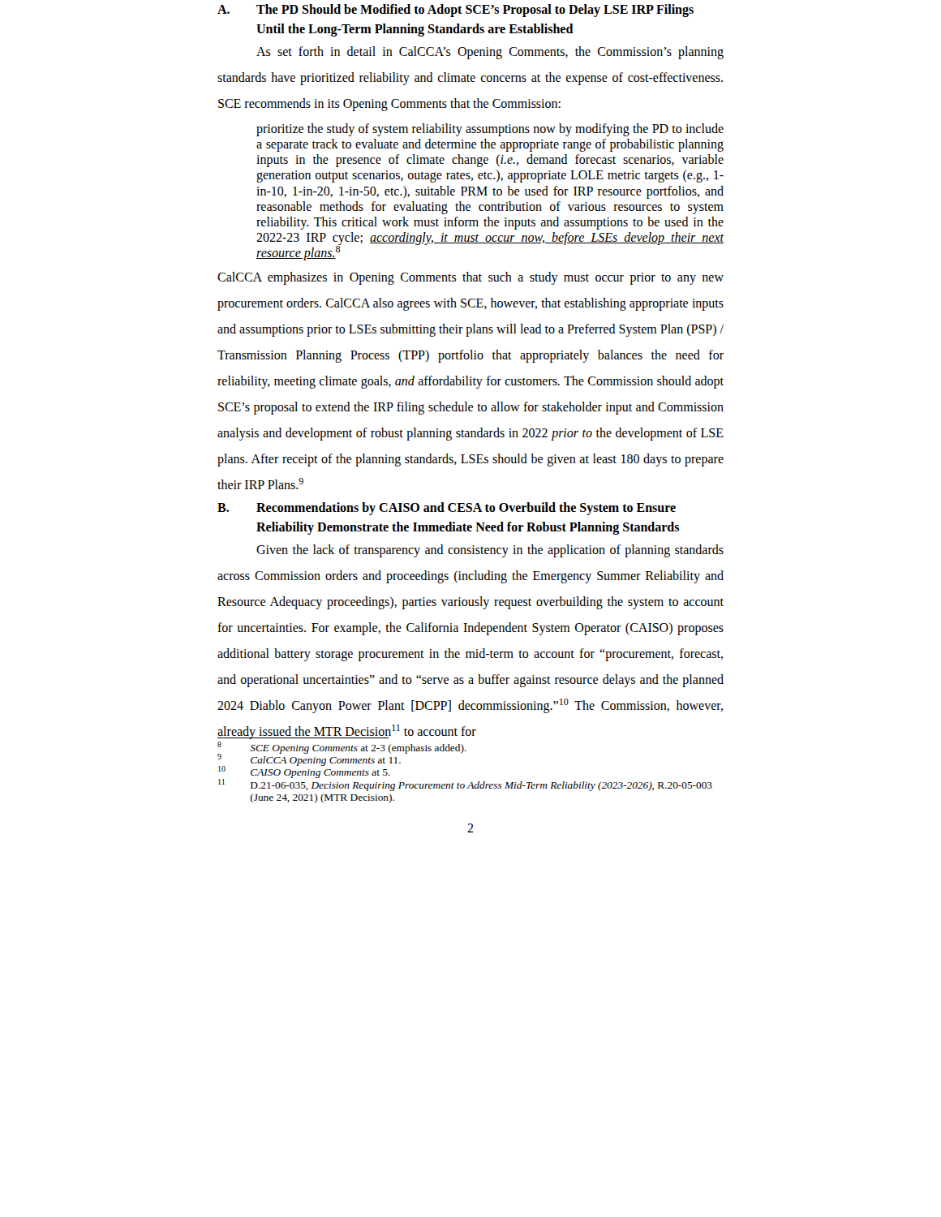A.
The PD Should be Modified to Adopt SCE’s Proposal to Delay LSE IRP Filings Until the Long-Term Planning Standards are Established
As set forth in detail in CalCCA’s Opening Comments, the Commission’s planning standards have prioritized reliability and climate concerns at the expense of cost-effectiveness. SCE recommends in its Opening Comments that the Commission:
prioritize the study of system reliability assumptions now by modifying the PD to include a separate track to evaluate and determine the appropriate range of probabilistic planning inputs in the presence of climate change (i.e., demand forecast scenarios, variable generation output scenarios, outage rates, etc.), appropriate LOLE metric targets (e.g., 1-in-10, 1-in-20, 1-in-50, etc.), suitable PRM to be used for IRP resource portfolios, and reasonable methods for evaluating the contribution of various resources to system reliability. This critical work must inform the inputs and assumptions to be used in the 2022-23 IRP cycle; accordingly, it must occur now, before LSEs develop their next resource plans.8
CalCCA emphasizes in Opening Comments that such a study must occur prior to any new procurement orders. CalCCA also agrees with SCE, however, that establishing appropriate inputs and assumptions prior to LSEs submitting their plans will lead to a Preferred System Plan (PSP) / Transmission Planning Process (TPP) portfolio that appropriately balances the need for reliability, meeting climate goals, and affordability for customers. The Commission should adopt SCE’s proposal to extend the IRP filing schedule to allow for stakeholder input and Commission analysis and development of robust planning standards in 2022 prior to the development of LSE plans. After receipt of the planning standards, LSEs should be given at least 180 days to prepare their IRP Plans.9
B.
Recommendations by CAISO and CESA to Overbuild the System to Ensure Reliability Demonstrate the Immediate Need for Robust Planning Standards
Given the lack of transparency and consistency in the application of planning standards across Commission orders and proceedings (including the Emergency Summer Reliability and Resource Adequacy proceedings), parties variously request overbuilding the system to account for uncertainties. For example, the California Independent System Operator (CAISO) proposes additional battery storage procurement in the mid-term to account for “procurement, forecast, and operational uncertainties” and to “serve as a buffer against resource delays and the planned 2024 Diablo Canyon Power Plant [DCPP] decommissioning.”10 The Commission, however, already issued the MTR Decision11 to account for
8
SCE Opening Comments at 2-3 (emphasis added).
9
CalCCA Opening Comments at 11.
10
CAISO Opening Comments at 5.
11
D.21-06-035, Decision Requiring Procurement to Address Mid-Term Reliability (2023-2026), R.20-05-003 (June 24, 2021) (MTR Decision).
2